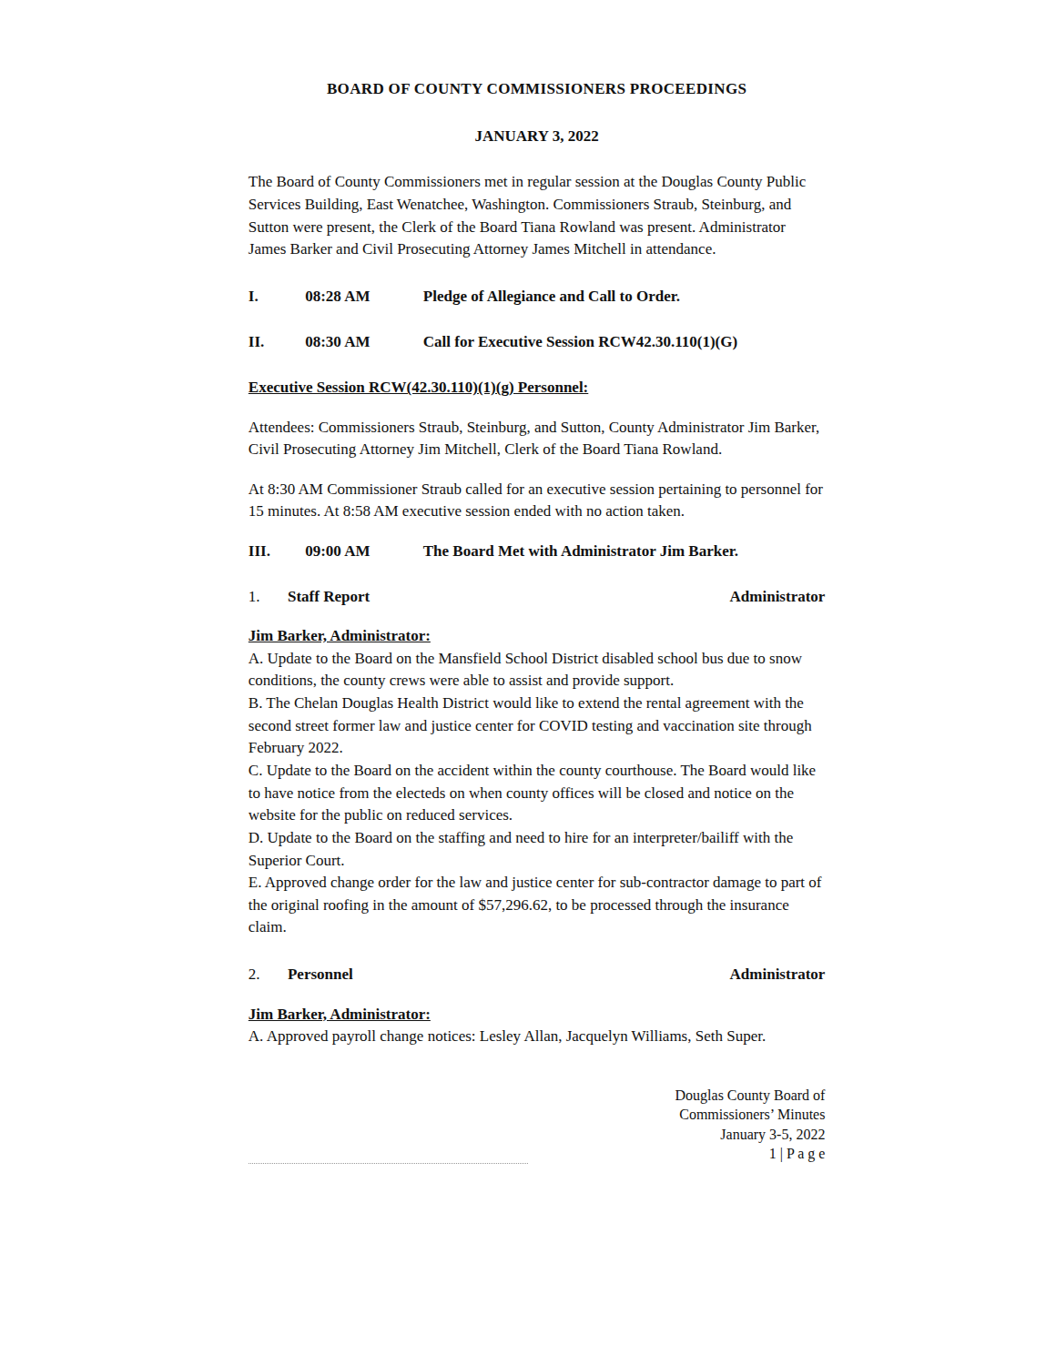BOARD OF COUNTY COMMISSIONERS PROCEEDINGS
JANUARY 3, 2022
The Board of County Commissioners met in regular session at the Douglas County Public Services Building, East Wenatchee, Washington. Commissioners Straub, Steinburg, and Sutton were present, the Clerk of the Board Tiana Rowland was present. Administrator James Barker and Civil Prosecuting Attorney James Mitchell in attendance.
I.
08:28 AM
Pledge of Allegiance and Call to Order.
II.
08:30 AM
Call for Executive Session RCW42.30.110(1)(G)
Executive Session RCW(42.30.110)(1)(g) Personnel:
Attendees: Commissioners Straub, Steinburg, and Sutton, County Administrator Jim Barker, Civil Prosecuting Attorney Jim Mitchell, Clerk of the Board Tiana Rowland.
At 8:30 AM Commissioner Straub called for an executive session pertaining to personnel for 15 minutes. At 8:58 AM executive session ended with no action taken.
III.
09:00 AM
The Board Met with Administrator Jim Barker.
1.
Staff Report
Administrator
Jim Barker, Administrator:
A. Update to the Board on the Mansfield School District disabled school bus due to snow conditions, the county crews were able to assist and provide support.
B. The Chelan Douglas Health District would like to extend the rental agreement with the second street former law and justice center for COVID testing and vaccination site through February 2022.
C. Update to the Board on the accident within the county courthouse. The Board would like to have notice from the electeds on when county offices will be closed and notice on the website for the public on reduced services.
D. Update to the Board on the staffing and need to hire for an interpreter/bailiff with the Superior Court.
E. Approved change order for the law and justice center for sub-contractor damage to part of the original roofing in the amount of $57,296.62, to be processed through the insurance claim.
2.
Personnel
Administrator
Jim Barker, Administrator:
A. Approved payroll change notices: Lesley Allan, Jacquelyn Williams, Seth Super.
Douglas County Board of Commissioners’ Minutes
January 3-5, 2022
1 | P a g e